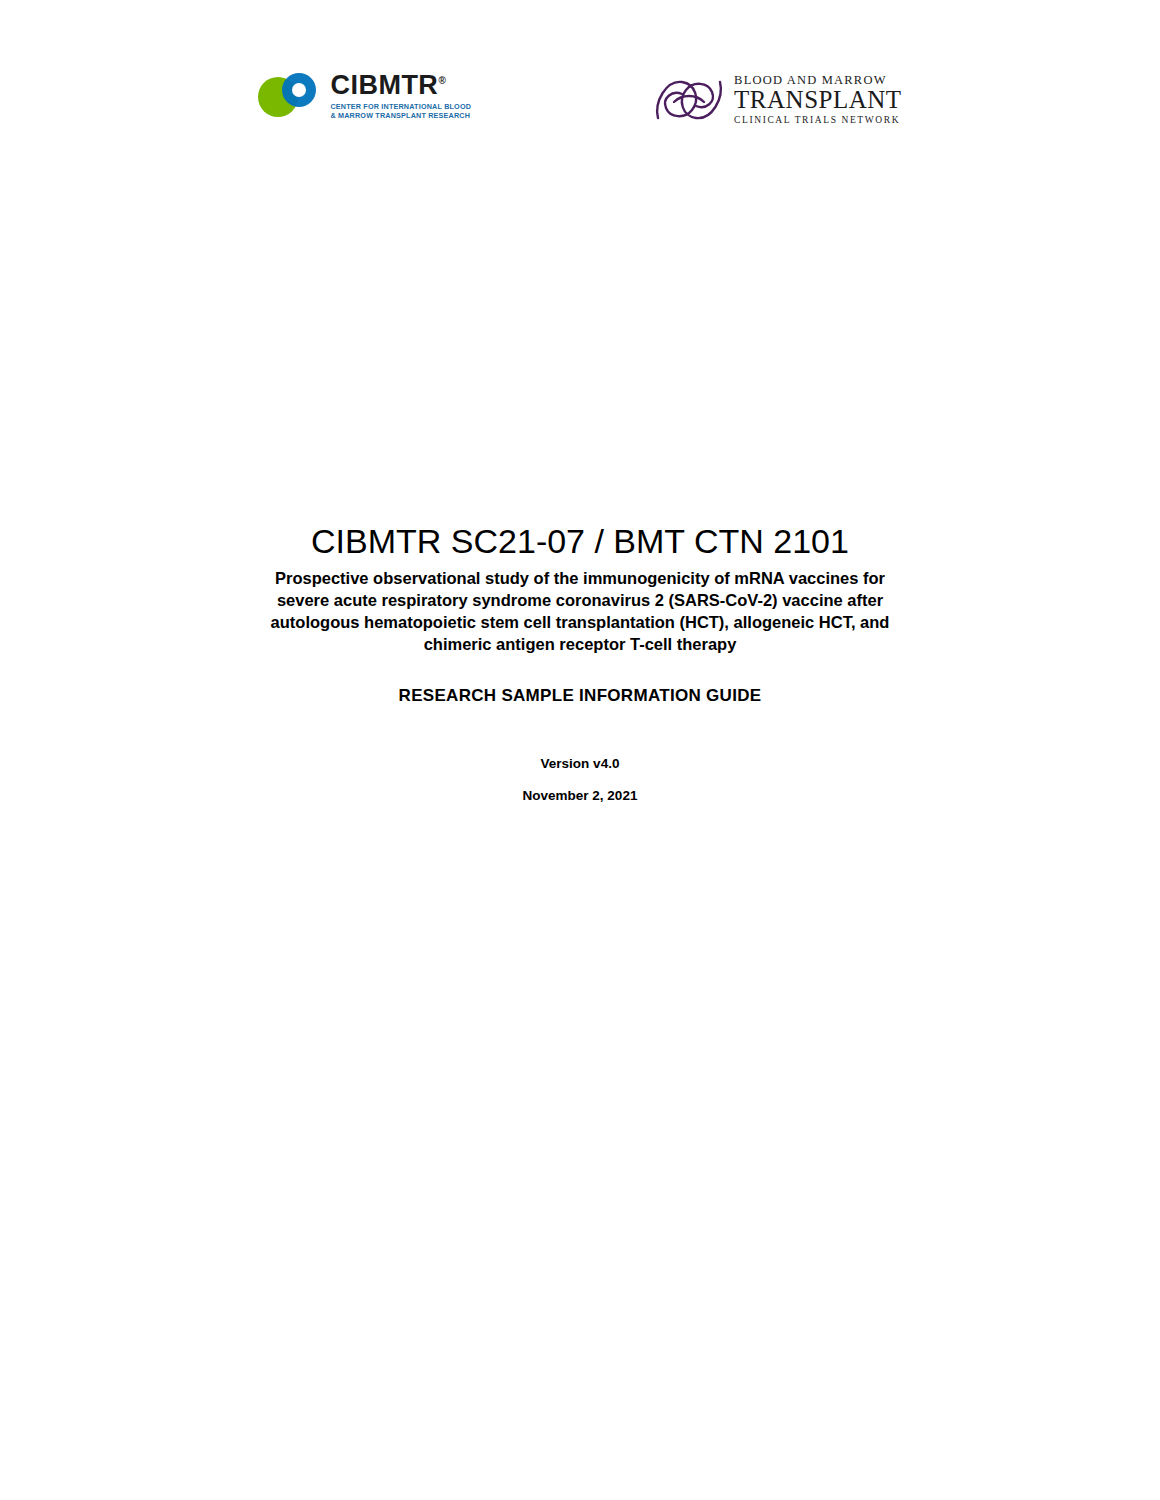CIBMTR®
Center for International Blood
& Marrow Transplant Research
BLOOD AND MARROW
TRANSPLANT
CLINICAL TRIALS NETWORK
CIBMTR SC21-07 / BMT CTN 2101
Prospective observational study of the immunogenicity of mRNA vaccines for severe acute respiratory syndrome coronavirus 2 (SARS-CoV-2) vaccine after autologous hematopoietic stem cell transplantation (HCT), allogeneic HCT, and chimeric antigen receptor T-cell therapy
RESEARCH SAMPLE INFORMATION GUIDE
Version v4.0
November 2, 2021